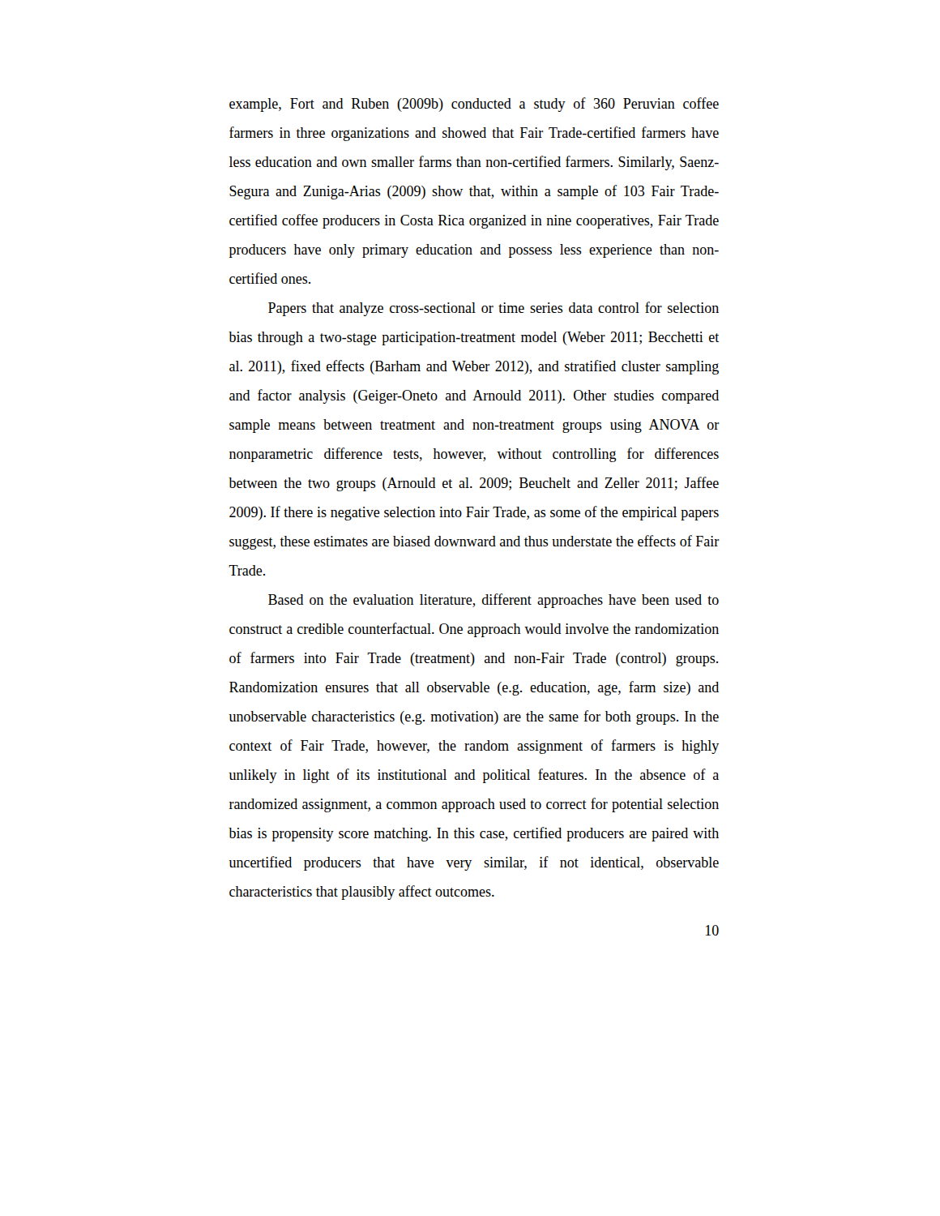example, Fort and Ruben (2009b) conducted a study of 360 Peruvian coffee farmers in three organizations and showed that Fair Trade-certified farmers have less education and own smaller farms than non-certified farmers. Similarly, Saenz-Segura and Zuniga-Arias (2009) show that, within a sample of 103 Fair Trade-certified coffee producers in Costa Rica organized in nine cooperatives, Fair Trade producers have only primary education and possess less experience than non-certified ones.
Papers that analyze cross-sectional or time series data control for selection bias through a two-stage participation-treatment model (Weber 2011; Becchetti et al. 2011), fixed effects (Barham and Weber 2012), and stratified cluster sampling and factor analysis (Geiger-Oneto and Arnould 2011). Other studies compared sample means between treatment and non-treatment groups using ANOVA or nonparametric difference tests, however, without controlling for differences between the two groups (Arnould et al. 2009; Beuchelt and Zeller 2011; Jaffee 2009). If there is negative selection into Fair Trade, as some of the empirical papers suggest, these estimates are biased downward and thus understate the effects of Fair Trade.
Based on the evaluation literature, different approaches have been used to construct a credible counterfactual. One approach would involve the randomization of farmers into Fair Trade (treatment) and non-Fair Trade (control) groups. Randomization ensures that all observable (e.g. education, age, farm size) and unobservable characteristics (e.g. motivation) are the same for both groups. In the context of Fair Trade, however, the random assignment of farmers is highly unlikely in light of its institutional and political features. In the absence of a randomized assignment, a common approach used to correct for potential selection bias is propensity score matching. In this case, certified producers are paired with uncertified producers that have very similar, if not identical, observable characteristics that plausibly affect outcomes.
10